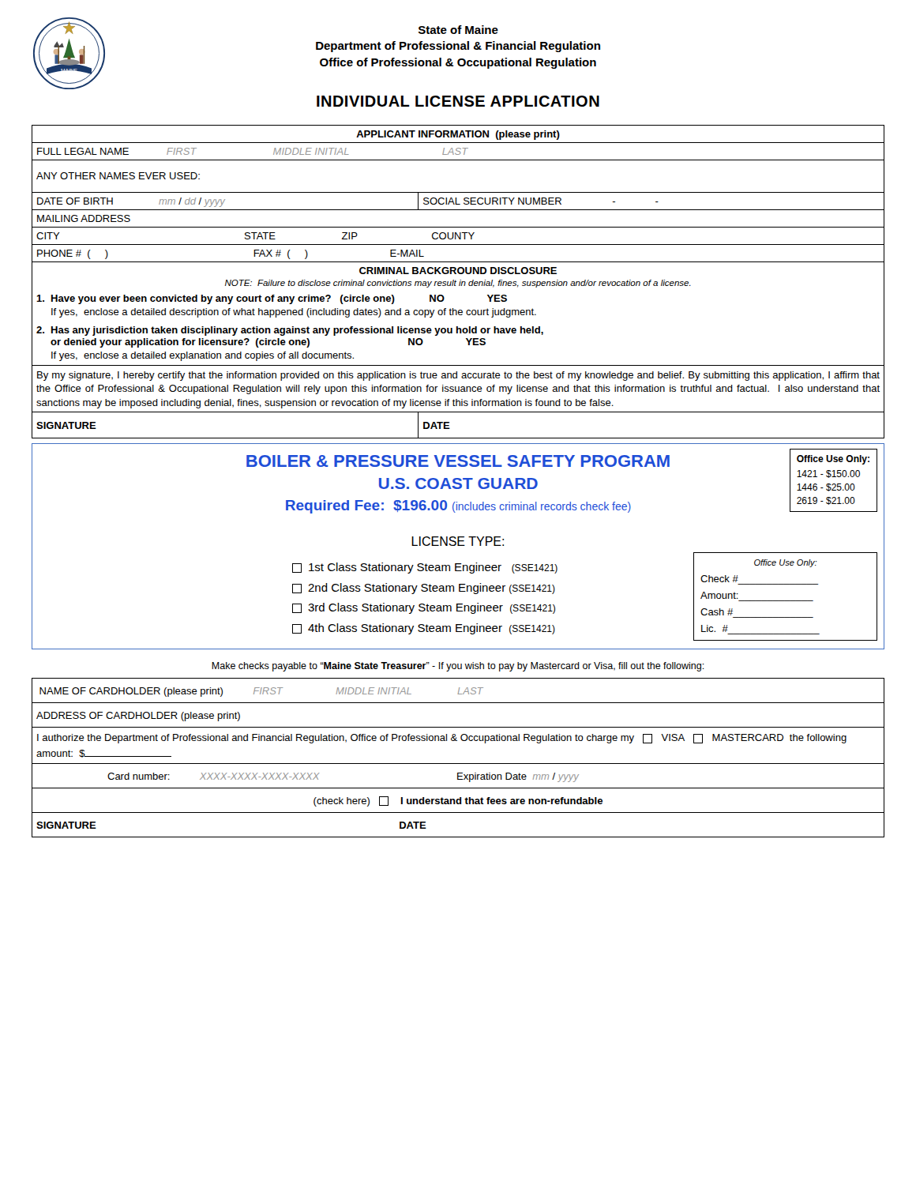MAINE
State of Maine
Department of Professional & Financial Regulation
Office of Professional & Occupational Regulation
INDIVIDUAL LICENSE APPLICATION
| APPLICANT INFORMATION (please print) |
| FULL LEGAL NAME FIRST MIDDLE INITIAL LAST |
| ANY OTHER NAMES EVER USED: |
| DATE OF BIRTH mm / dd / yyyy | SOCIAL SECURITY NUMBER - - |
| MAILING ADDRESS |
| CITY STATE ZIP COUNTY |
| PHONE # ( ) FAX # ( ) E-MAIL |
| CRIMINAL BACKGROUND DISCLOSURE NOTE: Failure to disclose criminal convictions may result in denial, fines, suspension and/or revocation of a license. 1. Have you ever been convicted by any court of any crime? (circle one) NO YES If yes, enclose a detailed description of what happened (including dates) and a copy of the court judgment. 2. Has any jurisdiction taken disciplinary action against any professional license you hold or have held, or denied your application for licensure? (circle one) NO YES If yes, enclose a detailed explanation and copies of all documents. |
| By my signature, I hereby certify that the information provided on this application is true and accurate to the best of my knowledge and belief. By submitting this application, I affirm that the Office of Professional & Occupational Regulation will rely upon this information for issuance of my license and that this information is truthful and factual. I also understand that sanctions may be imposed including denial, fines, suspension or revocation of my license if this information is found to be false. |
| SIGNATURE | DATE |
Office Use Only:
1421 - $150.00
1446 - $25.00
2619 - $21.00
BOILER & PRESSURE VESSEL SAFETY PROGRAM
U.S. COAST GUARD
Required Fee: $196.00 (includes criminal records check fee)
LICENSE TYPE:
1st Class Stationary Steam Engineer (SSE1421)
2nd Class Stationary Steam Engineer (SSE1421)
3rd Class Stationary Steam Engineer (SSE1421)
4th Class Stationary Steam Engineer (SSE1421)
Office Use Only:
Check #______________
Amount:_____________
Cash #______________
Lic. #________________
Make checks payable to “Maine State Treasurer” - If you wish to pay by Mastercard or Visa, fill out the following:
| NAME OF CARDHOLDER (please print) FIRST MIDDLE INITIAL LAST |
| ADDRESS OF CARDHOLDER (please print) |
| I authorize the Department of Professional and Financial Regulation, Office of Professional & Occupational Regulation to charge my VISA MASTERCARD the following amount: $ |
| Card number: XXXX-XXXX-XXXX-XXXX Expiration Date mm / yyyy |
| (check here) I understand that fees are non-refundable |
| SIGNATURE DATE |